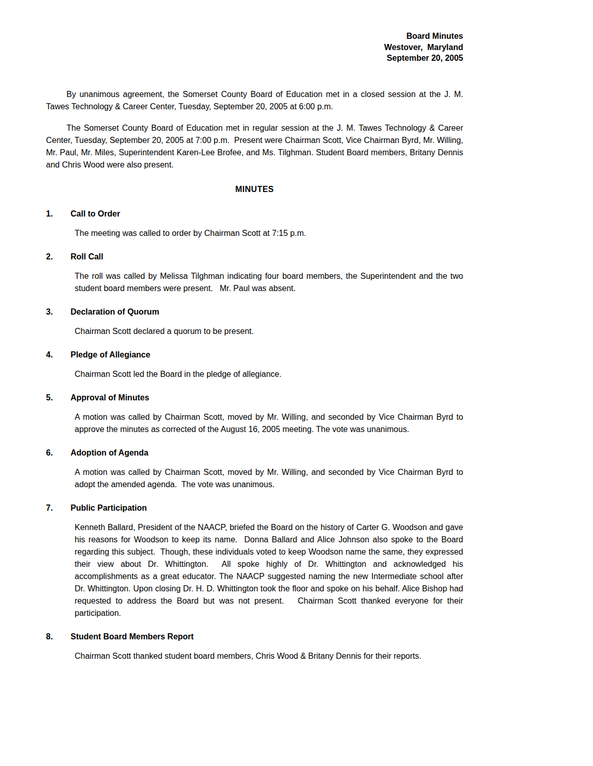Board Minutes
Westover, Maryland
September 20, 2005
By unanimous agreement, the Somerset County Board of Education met in a closed session at the J. M. Tawes Technology & Career Center, Tuesday, September 20, 2005 at 6:00 p.m.
The Somerset County Board of Education met in regular session at the J. M. Tawes Technology & Career Center, Tuesday, September 20, 2005 at 7:00 p.m. Present were Chairman Scott, Vice Chairman Byrd, Mr. Willing, Mr. Paul, Mr. Miles, Superintendent Karen-Lee Brofee, and Ms. Tilghman. Student Board members, Britany Dennis and Chris Wood were also present.
MINUTES
Call to Order
The meeting was called to order by Chairman Scott at 7:15 p.m.
Roll Call
The roll was called by Melissa Tilghman indicating four board members, the Superintendent and the two student board members were present. Mr. Paul was absent.
Declaration of Quorum
Chairman Scott declared a quorum to be present.
Pledge of Allegiance
Chairman Scott led the Board in the pledge of allegiance.
Approval of Minutes
A motion was called by Chairman Scott, moved by Mr. Willing, and seconded by Vice Chairman Byrd to approve the minutes as corrected of the August 16, 2005 meeting. The vote was unanimous.
Adoption of Agenda
A motion was called by Chairman Scott, moved by Mr. Willing, and seconded by Vice Chairman Byrd to adopt the amended agenda. The vote was unanimous.
Public Participation
Kenneth Ballard, President of the NAACP, briefed the Board on the history of Carter G. Woodson and gave his reasons for Woodson to keep its name. Donna Ballard and Alice Johnson also spoke to the Board regarding this subject. Though, these individuals voted to keep Woodson name the same, they expressed their view about Dr. Whittington. All spoke highly of Dr. Whittington and acknowledged his accomplishments as a great educator. The NAACP suggested naming the new Intermediate school after Dr. Whittington. Upon closing Dr. H. D. Whittington took the floor and spoke on his behalf. Alice Bishop had requested to address the Board but was not present. Chairman Scott thanked everyone for their participation.
Student Board Members Report
Chairman Scott thanked student board members, Chris Wood & Britany Dennis for their reports.